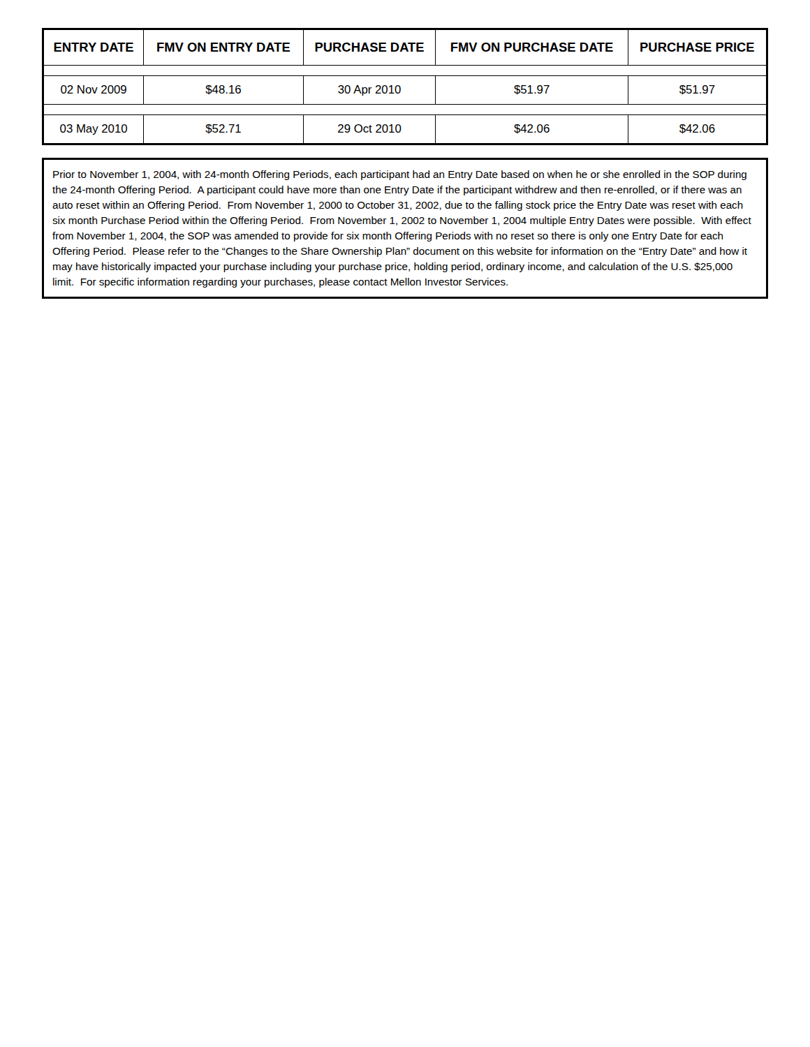| ENTRY DATE | FMV ON ENTRY DATE | PURCHASE DATE | FMV ON PURCHASE DATE | PURCHASE PRICE |
| --- | --- | --- | --- | --- |
| 02 Nov 2009 | $48.16 | 30 Apr 2010 | $51.97 | $51.97 |
| 03 May 2010 | $52.71 | 29 Oct 2010 | $42.06 | $42.06 |
Prior to November 1, 2004, with 24-month Offering Periods, each participant had an Entry Date based on when he or she enrolled in the SOP during the 24-month Offering Period. A participant could have more than one Entry Date if the participant withdrew and then re-enrolled, or if there was an auto reset within an Offering Period. From November 1, 2000 to October 31, 2002, due to the falling stock price the Entry Date was reset with each six month Purchase Period within the Offering Period. From November 1, 2002 to November 1, 2004 multiple Entry Dates were possible. With effect from November 1, 2004, the SOP was amended to provide for six month Offering Periods with no reset so there is only one Entry Date for each Offering Period. Please refer to the “Changes to the Share Ownership Plan” document on this website for information on the “Entry Date” and how it may have historically impacted your purchase including your purchase price, holding period, ordinary income, and calculation of the U.S. $25,000 limit. For specific information regarding your purchases, please contact Mellon Investor Services.